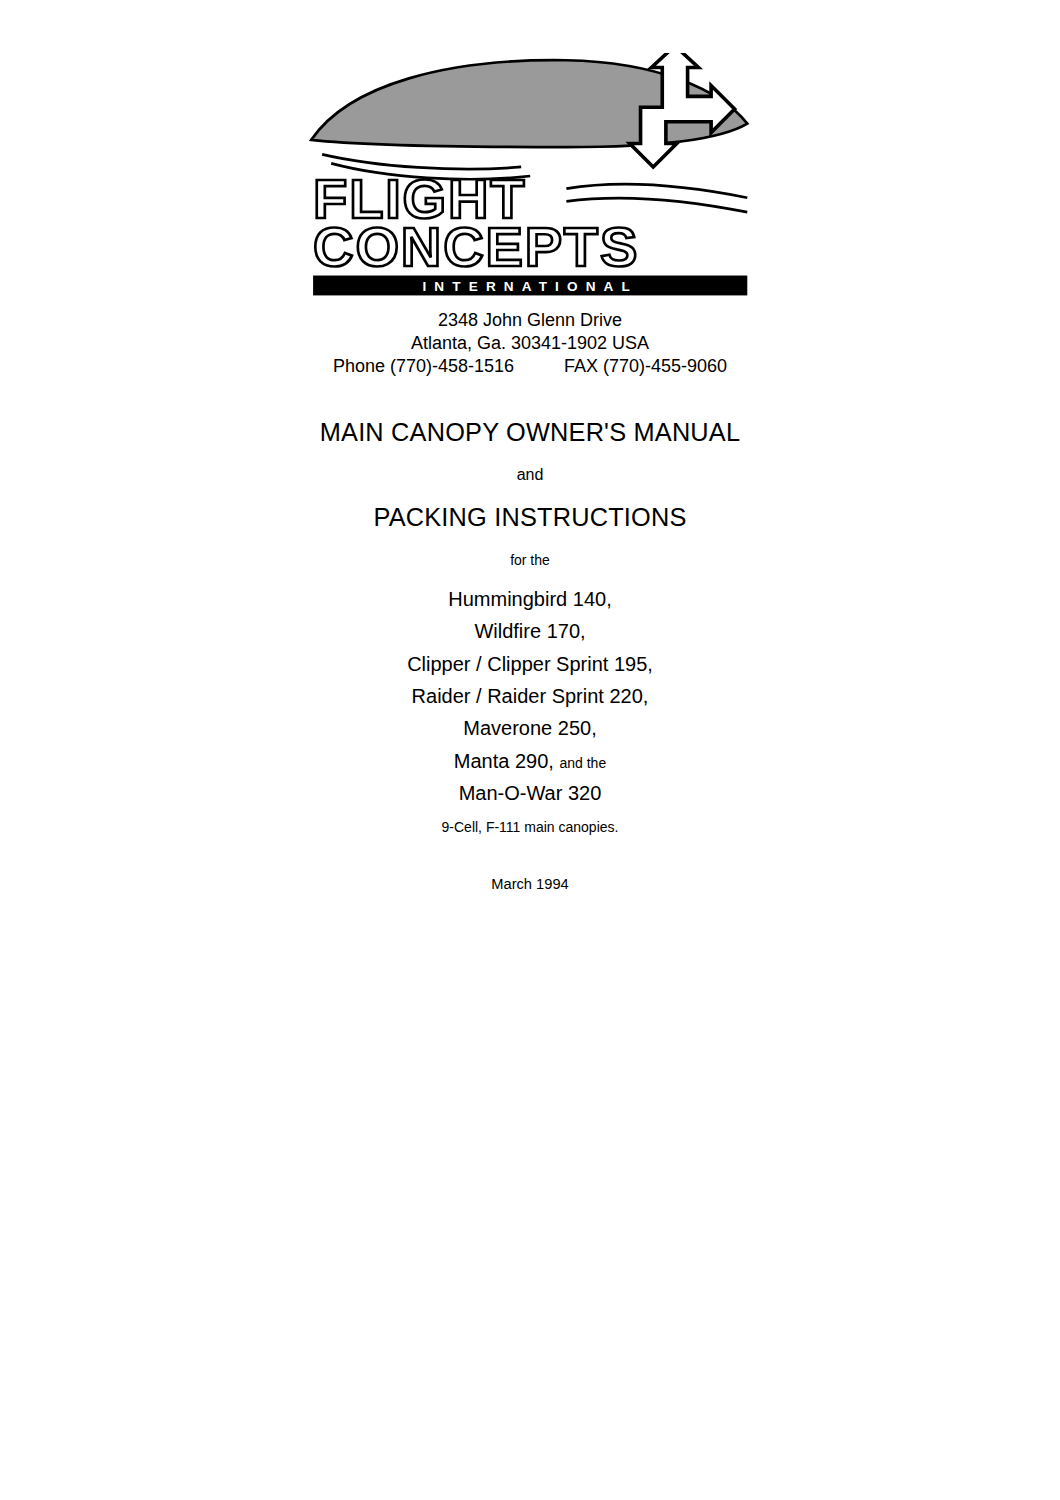FLIGHT CONCEPTS INTERNATIONAL
2348 John Glenn Drive
Atlanta, Ga. 30341-1902 USA
Phone (770)-458-1516 FAX (770)-455-9060
MAIN CANOPY OWNER'S MANUAL
and
PACKING INSTRUCTIONS
for the
Hummingbird 140,
Wildfire 170,
Clipper / Clipper Sprint 195,
Raider / Raider Sprint 220,
Maverone 250,
Manta 290, and the
Man-O-War 320
9-Cell, F-111 main canopies.
March 1994